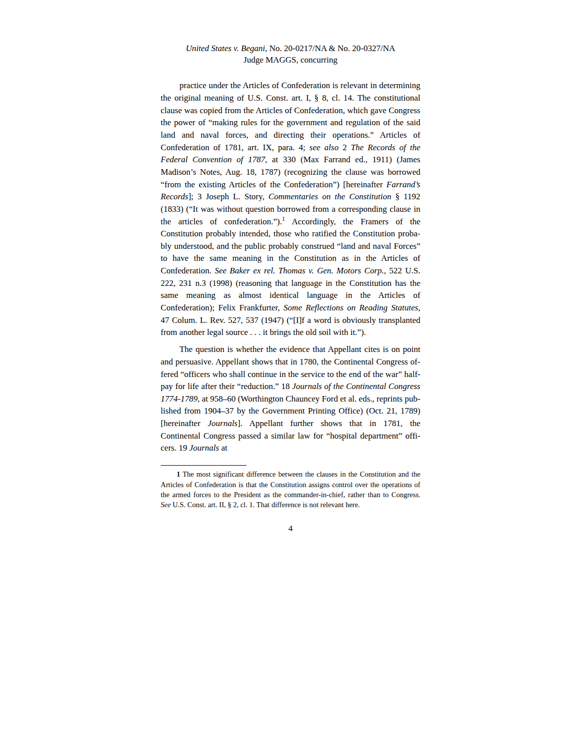United States v. Begani, No. 20-0217/NA & No. 20-0327/NA Judge MAGGS, concurring
practice under the Articles of Confederation is relevant in determining the original meaning of U.S. Const. art. I, § 8, cl. 14. The constitutional clause was copied from the Articles of Confederation, which gave Congress the power of “making rules for the government and regulation of the said land and naval forces, and directing their operations.” Articles of Confederation of 1781, art. IX, para. 4; see also 2 The Records of the Federal Convention of 1787, at 330 (Max Farrand ed., 1911) (James Madison’s Notes, Aug. 18, 1787) (recognizing the clause was borrowed “from the existing Articles of the Confederation”) [hereinafter Farrand’s Records]; 3 Joseph L. Story, Commentaries on the Constitution § 1192 (1833) (“It was without question borrowed from a corresponding clause in the articles of confederation.”).1 Accordingly, the Framers of the Constitution probably intended, those who ratified the Constitution probably understood, and the public probably construed “land and naval Forces” to have the same meaning in the Constitution as in the Articles of Confederation. See Baker ex rel. Thomas v. Gen. Motors Corp., 522 U.S. 222, 231 n.3 (1998) (reasoning that language in the Constitution has the same meaning as almost identical language in the Articles of Confederation); Felix Frankfurter, Some Reflections on Reading Statutes, 47 Colum. L. Rev. 527, 537 (1947) (“[I]f a word is obviously transplanted from another legal source . . . it brings the old soil with it.”).
The question is whether the evidence that Appellant cites is on point and persuasive. Appellant shows that in 1780, the Continental Congress offered “officers who shall continue in the service to the end of the war” half-pay for life after their “reduction.” 18 Journals of the Continental Congress 1774-1789, at 958–60 (Worthington Chauncey Ford et al. eds., reprints published from 1904–37 by the Government Printing Office) (Oct. 21, 1789) [hereinafter Journals]. Appellant further shows that in 1781, the Continental Congress passed a similar law for “hospital department” officers. 19 Journals at
1 The most significant difference between the clauses in the Constitution and the Articles of Confederation is that the Constitution assigns control over the operations of the armed forces to the President as the commander-in-chief, rather than to Congress. See U.S. Const. art. II, § 2, cl. 1. That difference is not relevant here.
4